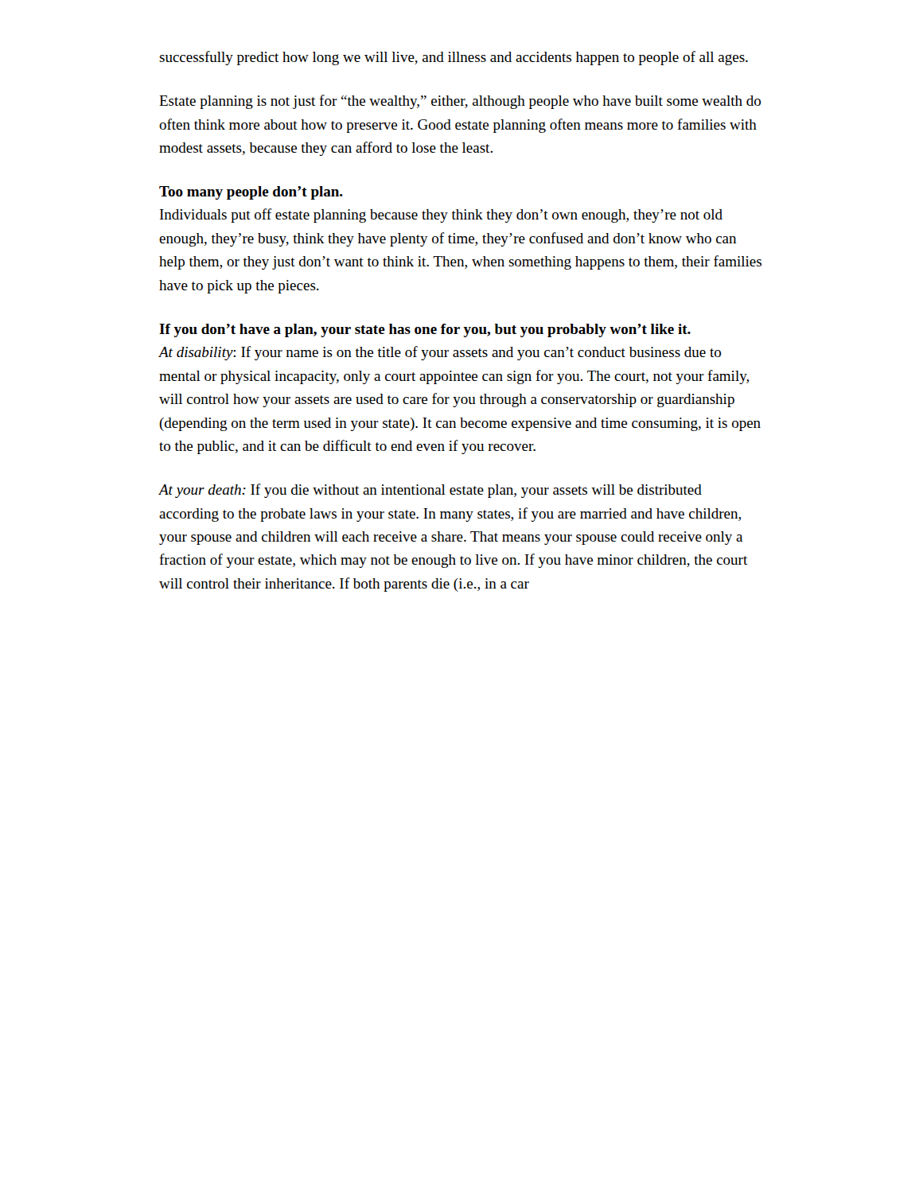successfully predict how long we will live, and illness and accidents happen to people of all ages.
Estate planning is not just for “the wealthy,” either, although people who have built some wealth do often think more about how to preserve it. Good estate planning often means more to families with modest assets, because they can afford to lose the least.
Too many people don’t plan.
Individuals put off estate planning because they think they don’t own enough, they’re not old enough, they’re busy, think they have plenty of time, they’re confused and don’t know who can help them, or they just don’t want to think it. Then, when something happens to them, their families have to pick up the pieces.
If you don’t have a plan, your state has one for you, but you probably won’t like it.
At disability: If your name is on the title of your assets and you can’t conduct business due to mental or physical incapacity, only a court appointee can sign for you. The court, not your family, will control how your assets are used to care for you through a conservatorship or guardianship (depending on the term used in your state). It can become expensive and time consuming, it is open to the public, and it can be difficult to end even if you recover.
At your death: If you die without an intentional estate plan, your assets will be distributed according to the probate laws in your state. In many states, if you are married and have children, your spouse and children will each receive a share. That means your spouse could receive only a fraction of your estate, which may not be enough to live on. If you have minor children, the court will control their inheritance. If both parents die (i.e., in a car